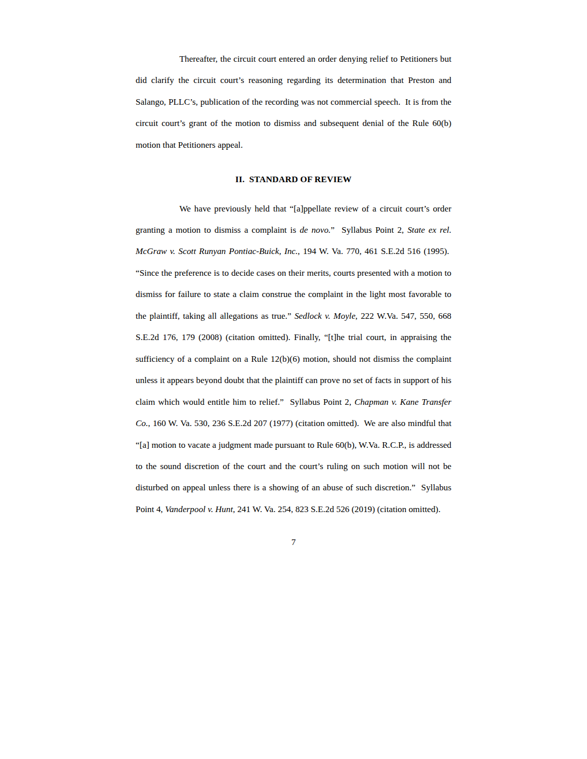Thereafter, the circuit court entered an order denying relief to Petitioners but did clarify the circuit court’s reasoning regarding its determination that Preston and Salango, PLLC’s, publication of the recording was not commercial speech. It is from the circuit court’s grant of the motion to dismiss and subsequent denial of the Rule 60(b) motion that Petitioners appeal.
II. STANDARD OF REVIEW
We have previously held that “[a]ppellate review of a circuit court’s order granting a motion to dismiss a complaint is de novo.” Syllabus Point 2, State ex rel. McGraw v. Scott Runyan Pontiac-Buick, Inc., 194 W. Va. 770, 461 S.E.2d 516 (1995). “Since the preference is to decide cases on their merits, courts presented with a motion to dismiss for failure to state a claim construe the complaint in the light most favorable to the plaintiff, taking all allegations as true.” Sedlock v. Moyle, 222 W.Va. 547, 550, 668 S.E.2d 176, 179 (2008) (citation omitted). Finally, “[t]he trial court, in appraising the sufficiency of a complaint on a Rule 12(b)(6) motion, should not dismiss the complaint unless it appears beyond doubt that the plaintiff can prove no set of facts in support of his claim which would entitle him to relief.” Syllabus Point 2, Chapman v. Kane Transfer Co., 160 W. Va. 530, 236 S.E.2d 207 (1977) (citation omitted). We are also mindful that “[a] motion to vacate a judgment made pursuant to Rule 60(b), W.Va. R.C.P., is addressed to the sound discretion of the court and the court’s ruling on such motion will not be disturbed on appeal unless there is a showing of an abuse of such discretion.” Syllabus Point 4, Vanderpool v. Hunt, 241 W. Va. 254, 823 S.E.2d 526 (2019) (citation omitted).
7